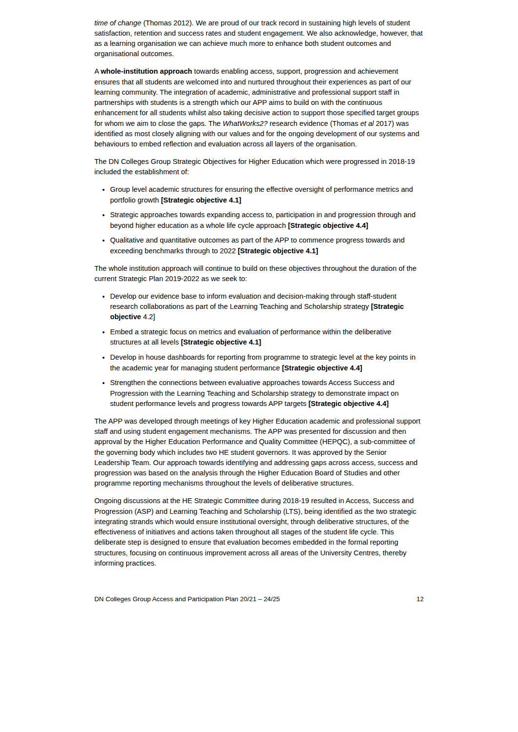time of change (Thomas 2012). We are proud of our track record in sustaining high levels of student satisfaction, retention and success rates and student engagement. We also acknowledge, however, that as a learning organisation we can achieve much more to enhance both student outcomes and organisational outcomes.
A whole-institution approach towards enabling access, support, progression and achievement ensures that all students are welcomed into and nurtured throughout their experiences as part of our learning community. The integration of academic, administrative and professional support staff in partnerships with students is a strength which our APP aims to build on with the continuous enhancement for all students whilst also taking decisive action to support those specified target groups for whom we aim to close the gaps. The WhatWorks2? research evidence (Thomas et al 2017) was identified as most closely aligning with our values and for the ongoing development of our systems and behaviours to embed reflection and evaluation across all layers of the organisation.
The DN Colleges Group Strategic Objectives for Higher Education which were progressed in 2018-19 included the establishment of:
Group level academic structures for ensuring the effective oversight of performance metrics and portfolio growth [Strategic objective 4.1]
Strategic approaches towards expanding access to, participation in and progression through and beyond higher education as a whole life cycle approach [Strategic objective 4.4]
Qualitative and quantitative outcomes as part of the APP to commence progress towards and exceeding benchmarks through to 2022 [Strategic objective 4.1]
The whole institution approach will continue to build on these objectives throughout the duration of the current Strategic Plan 2019-2022 as we seek to:
Develop our evidence base to inform evaluation and decision-making through staff-student research collaborations as part of the Learning Teaching and Scholarship strategy [Strategic objective 4.2]
Embed a strategic focus on metrics and evaluation of performance within the deliberative structures at all levels [Strategic objective 4.1]
Develop in house dashboards for reporting from programme to strategic level at the key points in the academic year for managing student performance [Strategic objective 4.4]
Strengthen the connections between evaluative approaches towards Access Success and Progression with the Learning Teaching and Scholarship strategy to demonstrate impact on student performance levels and progress towards APP targets [Strategic objective 4.4]
The APP was developed through meetings of key Higher Education academic and professional support staff and using student engagement mechanisms. The APP was presented for discussion and then approval by the Higher Education Performance and Quality Committee (HEPQC), a sub-committee of the governing body which includes two HE student governors. It was approved by the Senior Leadership Team. Our approach towards identifying and addressing gaps across access, success and progression was based on the analysis through the Higher Education Board of Studies and other programme reporting mechanisms throughout the levels of deliberative structures.
Ongoing discussions at the HE Strategic Committee during 2018-19 resulted in Access, Success and Progression (ASP) and Learning Teaching and Scholarship (LTS), being identified as the two strategic integrating strands which would ensure institutional oversight, through deliberative structures, of the effectiveness of initiatives and actions taken throughout all stages of the student life cycle. This deliberate step is designed to ensure that evaluation becomes embedded in the formal reporting structures, focusing on continuous improvement across all areas of the University Centres, thereby informing practices.
DN Colleges Group Access and Participation Plan 20/21 – 24/25 12